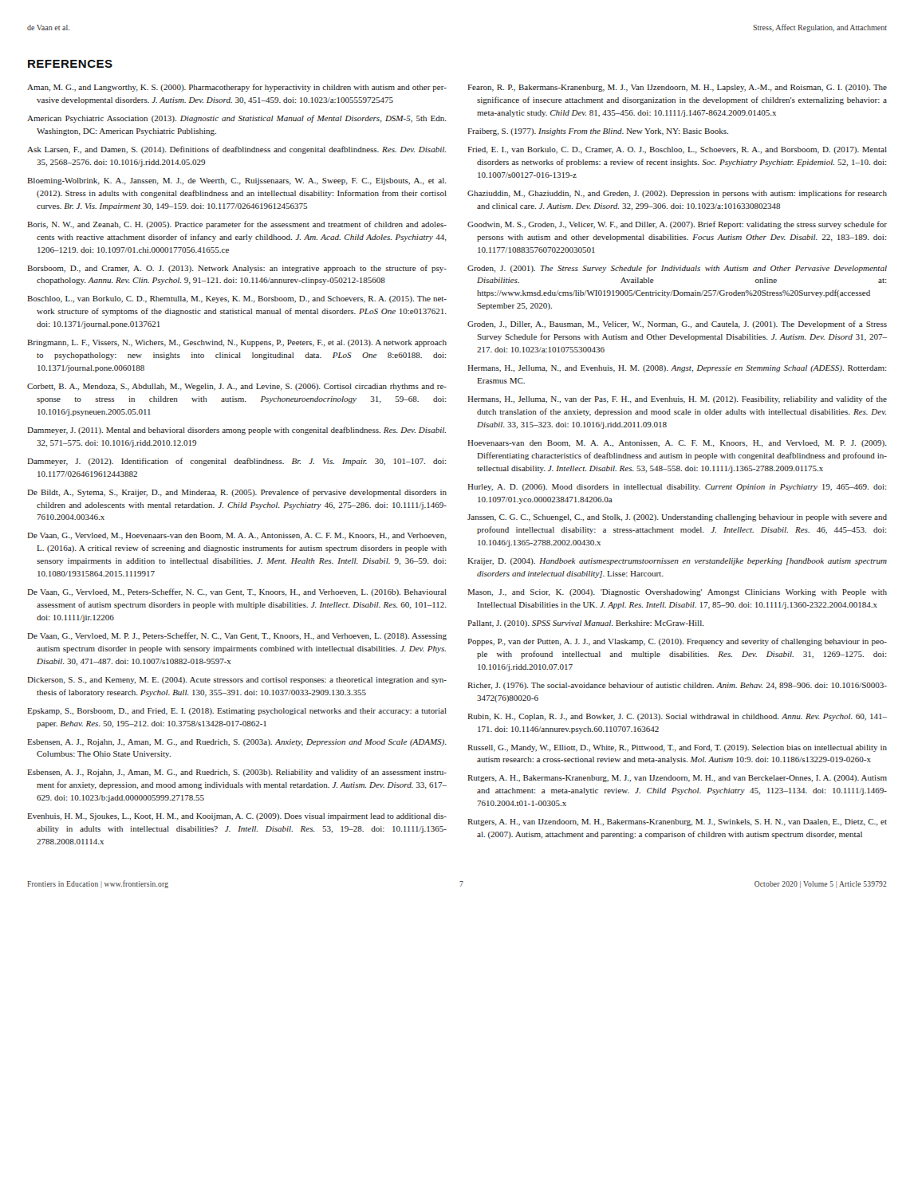de Vaan et al.
Stress, Affect Regulation, and Attachment
REFERENCES
Aman, M. G., and Langworthy, K. S. (2000). Pharmacotherapy for hyperactivity in children with autism and other pervasive developmental disorders. J. Autism. Dev. Disord. 30, 451–459. doi: 10.1023/a:1005559725475
American Psychiatric Association (2013). Diagnostic and Statistical Manual of Mental Disorders, DSM-5, 5th Edn. Washington, DC: American Psychiatric Publishing.
Ask Larsen, F., and Damen, S. (2014). Definitions of deafblindness and congenital deafblindness. Res. Dev. Disabil. 35, 2568–2576. doi: 10.1016/j.ridd.2014.05.029
Bloeming-Wolbrink, K. A., Janssen, M. J., de Weerth, C., Ruijssenaars, W. A., Sweep, F. C., Eijsbouts, A., et al. (2012). Stress in adults with congenital deafblindness and an intellectual disability: Information from their cortisol curves. Br. J. Vis. Impairment 30, 149–159. doi: 10.1177/0264619612456375
Boris, N. W., and Zeanah, C. H. (2005). Practice parameter for the assessment and treatment of children and adolescents with reactive attachment disorder of infancy and early childhood. J. Am. Acad. Child Adoles. Psychiatry 44, 1206–1219. doi: 10.1097/01.chi.0000177056.41655.ce
Borsboom, D., and Cramer, A. O. J. (2013). Network Analysis: an integrative approach to the structure of psychopathology. Aannu. Rev. Clin. Psychol. 9, 91–121. doi: 10.1146/annurev-clinpsy-050212-185608
Boschloo, L., van Borkulo, C. D., Rhemtulla, M., Keyes, K. M., Borsboom, D., and Schoevers, R. A. (2015). The network structure of symptoms of the diagnostic and statistical manual of mental disorders. PLoS One 10:e0137621. doi: 10.1371/journal.pone.0137621
Bringmann, L. F., Vissers, N., Wichers, M., Geschwind, N., Kuppens, P., Peeters, F., et al. (2013). A network approach to psychopathology: new insights into clinical longitudinal data. PLoS One 8:e60188. doi: 10.1371/journal.pone.0060188
Corbett, B. A., Mendoza, S., Abdullah, M., Wegelin, J. A., and Levine, S. (2006). Cortisol circadian rhythms and response to stress in children with autism. Psychoneuroendocrinology 31, 59–68. doi: 10.1016/j.psyneuen.2005.05.011
Dammeyer, J. (2011). Mental and behavioral disorders among people with congenital deafblindness. Res. Dev. Disabil. 32, 571–575. doi: 10.1016/j.ridd.2010.12.019
Dammeyer, J. (2012). Identification of congenital deafblindness. Br. J. Vis. Impair. 30, 101–107. doi: 10.1177/0264619612443882
De Bildt, A., Sytema, S., Kraijer, D., and Minderaa, R. (2005). Prevalence of pervasive developmental disorders in children and adolescents with mental retardation. J. Child Psychol. Psychiatry 46, 275–286. doi: 10.1111/j.1469-7610.2004.00346.x
De Vaan, G., Vervloed, M., Hoevenaars-van den Boom, M. A. A., Antonissen, A. C. F. M., Knoors, H., and Verhoeven, L. (2016a). A critical review of screening and diagnostic instruments for autism spectrum disorders in people with sensory impairments in addition to intellectual disabilities. J. Ment. Health Res. Intell. Disabil. 9, 36–59. doi: 10.1080/19315864.2015.1119917
De Vaan, G., Vervloed, M., Peters-Scheffer, N. C., van Gent, T., Knoors, H., and Verhoeven, L. (2016b). Behavioural assessment of autism spectrum disorders in people with multiple disabilities. J. Intellect. Disabil. Res. 60, 101–112. doi: 10.1111/jir.12206
De Vaan, G., Vervloed, M. P. J., Peters-Scheffer, N. C., Van Gent, T., Knoors, H., and Verhoeven, L. (2018). Assessing autism spectrum disorder in people with sensory impairments combined with intellectual disabilities. J. Dev. Phys. Disabil. 30, 471–487. doi: 10.1007/s10882-018-9597-x
Dickerson, S. S., and Kemeny, M. E. (2004). Acute stressors and cortisol responses: a theoretical integration and synthesis of laboratory research. Psychol. Bull. 130, 355–391. doi: 10.1037/0033-2909.130.3.355
Epskamp, S., Borsboom, D., and Fried, E. I. (2018). Estimating psychological networks and their accuracy: a tutorial paper. Behav. Res. 50, 195–212. doi: 10.3758/s13428-017-0862-1
Esbensen, A. J., Rojahn, J., Aman, M. G., and Ruedrich, S. (2003a). Anxiety, Depression and Mood Scale (ADAMS). Columbus: The Ohio State University.
Esbensen, A. J., Rojahn, J., Aman, M. G., and Ruedrich, S. (2003b). Reliability and validity of an assessment instrument for anxiety, depression, and mood among individuals with mental retardation. J. Autism. Dev. Disord. 33, 617–629. doi: 10.1023/b:jadd.0000005999.27178.55
Evenhuis, H. M., Sjoukes, L., Koot, H. M., and Kooijman, A. C. (2009). Does visual impairment lead to additional disability in adults with intellectual disabilities? J. Intell. Disabil. Res. 53, 19–28. doi: 10.1111/j.1365-2788.2008.01114.x
Fearon, R. P., Bakermans-Kranenburg, M. J., Van IJzendoorn, M. H., Lapsley, A.-M., and Roisman, G. I. (2010). The significance of insecure attachment and disorganization in the development of children's externalizing behavior: a meta-analytic study. Child Dev. 81, 435–456. doi: 10.1111/j.1467-8624.2009.01405.x
Fraiberg, S. (1977). Insights From the Blind. New York, NY: Basic Books.
Fried, E. I., van Borkulo, C. D., Cramer, A. O. J., Boschloo, L., Schoevers, R. A., and Borsboom, D. (2017). Mental disorders as networks of problems: a review of recent insights. Soc. Psychiatry Psychiatr. Epidemiol. 52, 1–10. doi: 10.1007/s00127-016-1319-z
Ghaziuddin, M., Ghaziuddin, N., and Greden, J. (2002). Depression in persons with autism: implications for research and clinical care. J. Autism. Dev. Disord. 32, 299–306. doi: 10.1023/a:1016330802348
Goodwin, M. S., Groden, J., Velicer, W. F., and Diller, A. (2007). Brief Report: validating the stress survey schedule for persons with autism and other developmental disabilities. Focus Autism Other Dev. Disabil. 22, 183–189. doi: 10.1177/10883576070220030501
Groden, J. (2001). The Stress Survey Schedule for Individuals with Autism and Other Pervasive Developmental Disabilities. Available online at: https://www.kmsd.edu/cms/lib/WI01919005/Centricity/Domain/257/Groden%20Stress%20Survey.pdf(accessed September 25, 2020).
Groden, J., Diller, A., Bausman, M., Velicer, W., Norman, G., and Cautela, J. (2001). The Development of a Stress Survey Schedule for Persons with Autism and Other Developmental Disabilities. J. Autism. Dev. Disord 31, 207–217. doi: 10.1023/a:1010755300436
Hermans, H., Jelluma, N., and Evenhuis, H. M. (2008). Angst, Depressie en Stemming Schaal (ADESS). Rotterdam: Erasmus MC.
Hermans, H., Jelluma, N., van der Pas, F. H., and Evenhuis, H. M. (2012). Feasibility, reliability and validity of the dutch translation of the anxiety, depression and mood scale in older adults with intellectual disabilities. Res. Dev. Disabil. 33, 315–323. doi: 10.1016/j.ridd.2011.09.018
Hoevenaars-van den Boom, M. A. A., Antonissen, A. C. F. M., Knoors, H., and Vervloed, M. P. J. (2009). Differentiating characteristics of deafblindness and autism in people with congenital deafblindness and profound intellectual disability. J. Intellect. Disabil. Res. 53, 548–558. doi: 10.1111/j.1365-2788.2009.01175.x
Hurley, A. D. (2006). Mood disorders in intellectual disability. Current Opinion in Psychiatry 19, 465–469. doi: 10.1097/01.yco.0000238471.84206.0a
Janssen, C. G. C., Schuengel, C., and Stolk, J. (2002). Understanding challenging behaviour in people with severe and profound intellectual disability: a stress-attachment model. J. Intellect. Disabil. Res. 46, 445–453. doi: 10.1046/j.1365-2788.2002.00430.x
Kraijer, D. (2004). Handboek autismespectrumstoornissen en verstandelijke beperking [handbook autism spectrum disorders and intelectual disability]. Lisse: Harcourt.
Mason, J., and Scior, K. (2004). 'Diagnostic Overshadowing' Amongst Clinicians Working with People with Intellectual Disabilities in the UK. J. Appl. Res. Intell. Disabil. 17, 85–90. doi: 10.1111/j.1360-2322.2004.00184.x
Pallant, J. (2010). SPSS Survival Manual. Berkshire: McGraw-Hill.
Poppes, P., van der Putten, A. J. J., and Vlaskamp, C. (2010). Frequency and severity of challenging behaviour in people with profound intellectual and multiple disabilities. Res. Dev. Disabil. 31, 1269–1275. doi: 10.1016/j.ridd.2010.07.017
Richer, J. (1976). The social-avoidance behaviour of autistic children. Anim. Behav. 24, 898–906. doi: 10.1016/S0003-3472(76)80020-6
Rubin, K. H., Coplan, R. J., and Bowker, J. C. (2013). Social withdrawal in childhood. Annu. Rev. Psychol. 60, 141–171. doi: 10.1146/annurev.psych.60.110707.163642
Russell, G., Mandy, W., Elliott, D., White, R., Pittwood, T., and Ford, T. (2019). Selection bias on intellectual ability in autism research: a cross-sectional review and meta-analysis. Mol. Autism 10:9. doi: 10.1186/s13229-019-0260-x
Rutgers, A. H., Bakermans-Kranenburg, M. J., van IJzendoorn, M. H., and van Berckelaer-Onnes, I. A. (2004). Autism and attachment: a meta-analytic review. J. Child Psychol. Psychiatry 45, 1123–1134. doi: 10.1111/j.1469-7610.2004.t01-1-00305.x
Rutgers, A. H., van IJzendoorn, M. H., Bakermans-Kranenburg, M. J., Swinkels, S. H. N., van Daalen, E., Dietz, C., et al. (2007). Autism, attachment and parenting: a comparison of children with autism spectrum disorder, mental
Frontiers in Education | www.frontiersin.org
7
October 2020 | Volume 5 | Article 539792